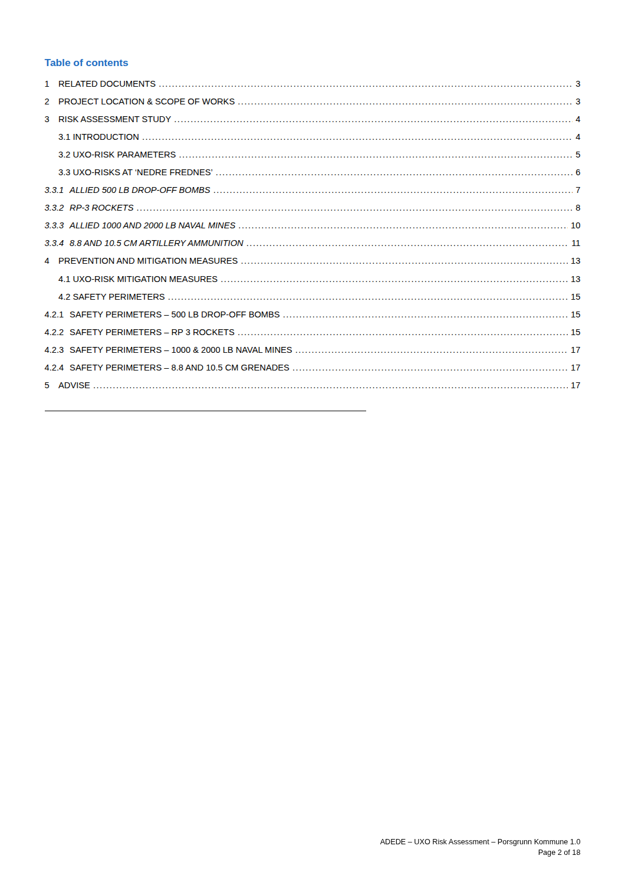Table of contents
1 RELATED DOCUMENTS .................................................................................................................................................. 3
2 PROJECT LOCATION & SCOPE OF WORKS ................................................................................................................. 3
3 RISK ASSESSMENT STUDY ......................................................................................................................................... 4
3.1 INTRODUCTION ....................................................................................................................................................... 4
3.2 UXO-RISK PARAMETERS ......................................................................................................................................... 5
3.3 UXO-RISKS AT ‘NEDRE FREDNES’ ............................................................................................................................. 6
3.3.1 ALLIED 500 LB DROP-OFF BOMBS ................................................................................................................................. 7
3.3.2 RP-3 ROCKETS ................................................................................................................................................. 8
3.3.3 ALLIED 1000 AND 2000 LB NAVAL MINES ............................................................................................................. 10
3.3.4 8.8 AND 10.5 CM ARTILLERY AMMUNITION ......................................................................................................... 11
4 PREVENTION AND MITIGATION MEASURES ......................................................................................................... 13
4.1 UXO-RISK MITIGATION MEASURES ......................................................................................................................... 13
4.2 SAFETY PERIMETERS ............................................................................................................................................. 15
4.2.1 SAFETY PERIMETERS – 500 LB DROP-OFF BOMBS ..................................................................................................... 15
4.2.2 SAFETY PERIMETERS – RP 3 ROCKETS ..................................................................................................................... 15
4.2.3 SAFETY PERIMETERS – 1000 & 2000 LB NAVAL MINES ............................................................................................. 17
4.2.4 SAFETY PERIMETERS – 8.8 AND 10.5 CM GRENADES ................................................................................................. 17
5 ADVISE ................................................................................................................................................................. 17
ADEDE – UXO Risk Assessment – Porsgrunn Kommune 1.0
Page 2 of 18